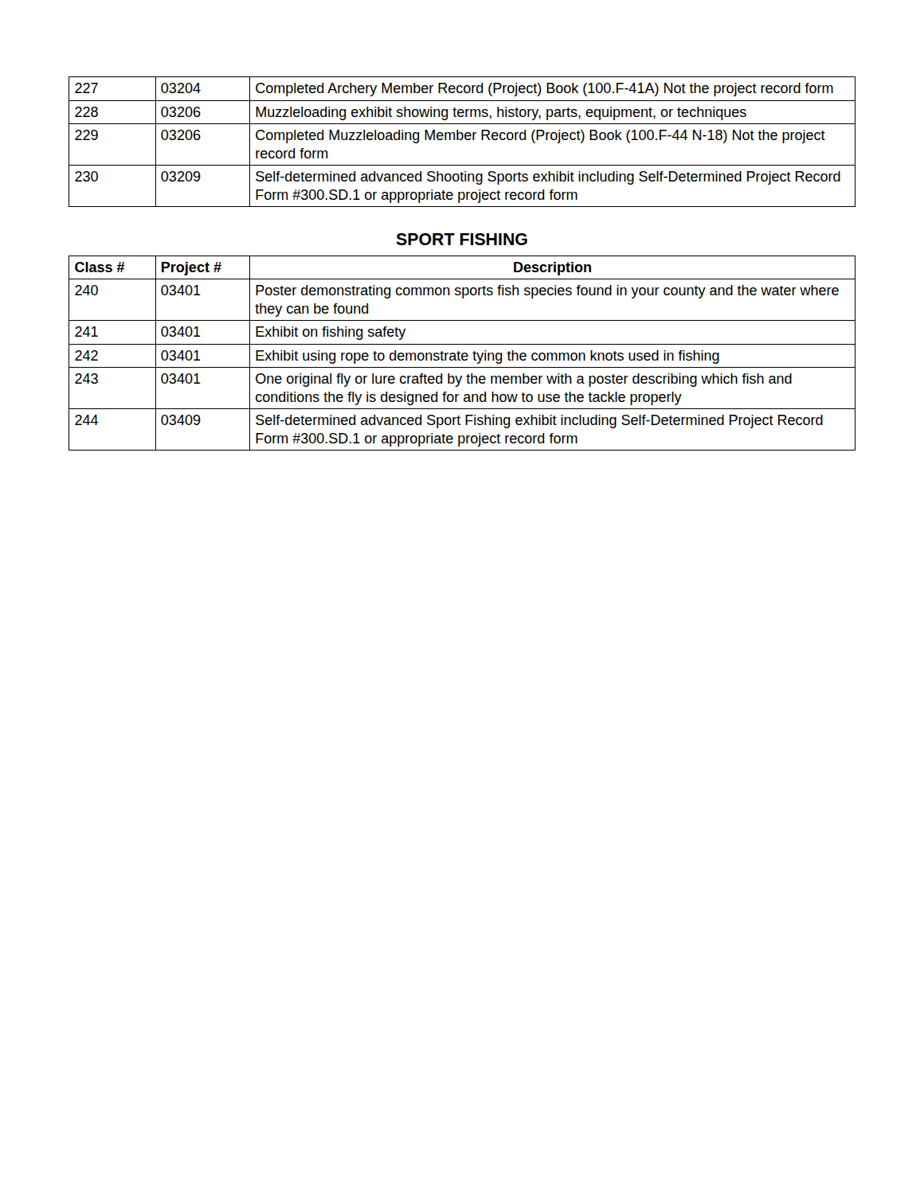| 227 | 03204 | Completed Archery Member Record (Project) Book (100.F-41A) Not the project record form |
| 228 | 03206 | Muzzleloading exhibit showing terms, history, parts, equipment, or techniques |
| 229 | 03206 | Completed Muzzleloading Member Record (Project) Book (100.F-44 N-18) Not the project record form |
| 230 | 03209 | Self-determined advanced Shooting Sports exhibit including Self-Determined Project Record Form #300.SD.1 or appropriate project record form |
SPORT FISHING
| Class # | Project # | Description |
| --- | --- | --- |
| 240 | 03401 | Poster demonstrating common sports fish species found in your county and the water where they can be found |
| 241 | 03401 | Exhibit on fishing safety |
| 242 | 03401 | Exhibit using rope to demonstrate tying the common knots used in fishing |
| 243 | 03401 | One original fly or lure crafted by the member with a poster describing which fish and conditions the fly is designed for and how to use the tackle properly |
| 244 | 03409 | Self-determined advanced Sport Fishing exhibit including Self-Determined Project Record Form #300.SD.1 or appropriate project record form |